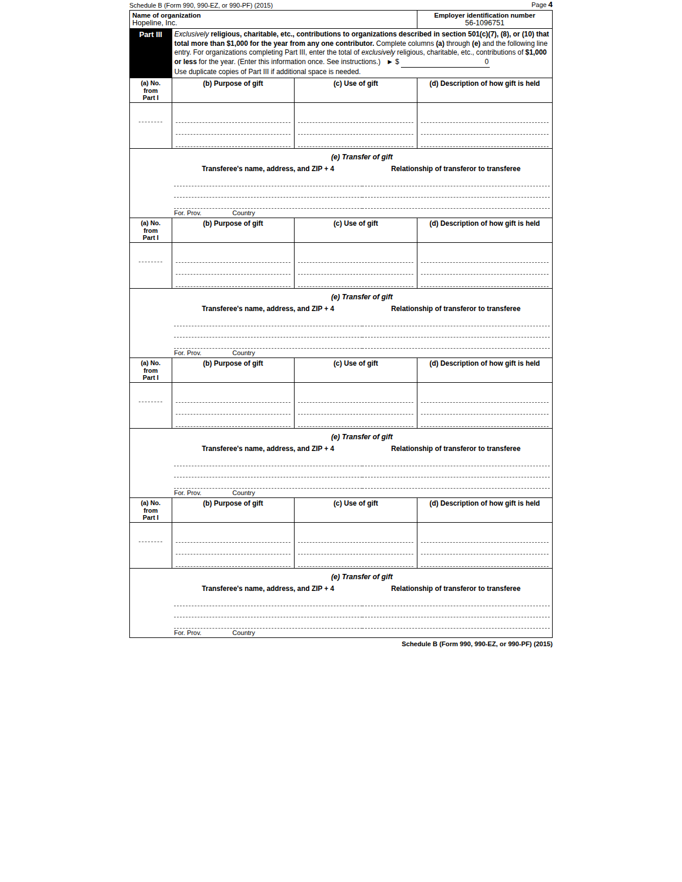Schedule B (Form 990, 990-EZ, or 990-PF) (2015)
Page 4
| Name of organization Hopeline, Inc. | Employer identification number 56-1096751 |
| Part III | Exclusively religious, charitable, etc., contributions to organizations described in section 501(c)(7), (8), or (10) that total more than $1,000 for the year from any one contributor. Complete columns (a) through (e) and the following line entry. For organizations completing Part III, enter the total of exclusively religious, charitable, etc., contributions of $1,000 or less for the year. (Enter this information once. See instructions.) ► $ 0 Use duplicate copies of Part III if additional space is needed. |
| (a) No. from Part I | (b) Purpose of gift | (c) Use of gift | (d) Description of how gift is held |
| | (e) Transfer of gift / Transferee's name, address, and ZIP + 4 For. Prov. Country / Relationship of transferor to transferee / |
| (a) No. from Part I | (b) Purpose of gift | (c) Use of gift | (d) Description of how gift is held |
| | (e) Transfer of gift / Transferee's name, address, and ZIP + 4 For. Prov. Country / Relationship of transferor to transferee / |
| (a) No. from Part I | (b) Purpose of gift | (c) Use of gift | (d) Description of how gift is held |
| | (e) Transfer of gift / Transferee's name, address, and ZIP + 4 For. Prov. Country / Relationship of transferor to transferee / |
| (a) No. from Part I | (b) Purpose of gift | (c) Use of gift | (d) Description of how gift is held |
| | (e) Transfer of gift / Transferee's name, address, and ZIP + 4 For. Prov. Country / Relationship of transferor to transferee / |
Schedule B (Form 990, 990-EZ, or 990-PF) (2015)